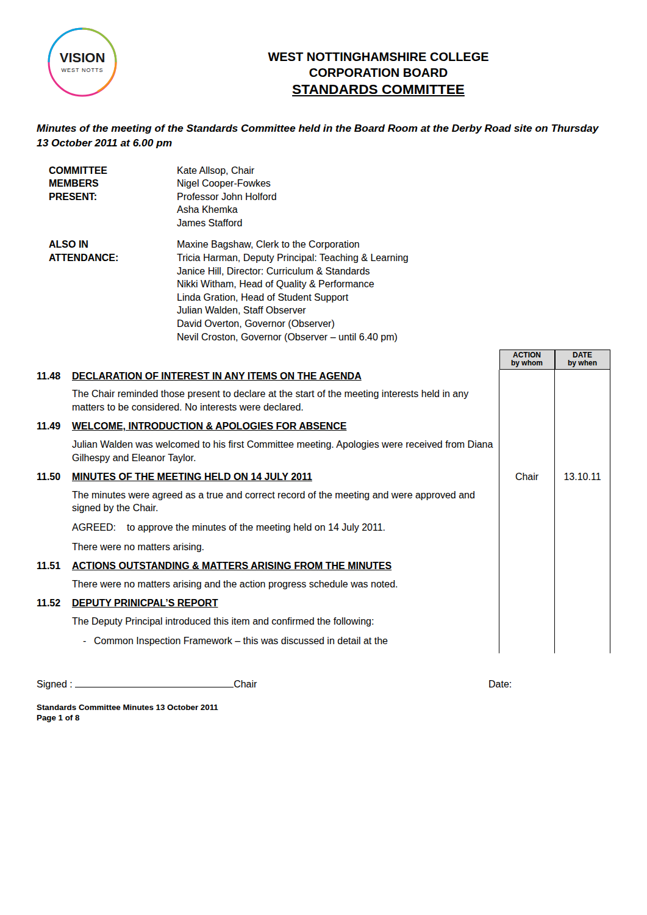VISION WEST NOTTS
WEST NOTTINGHAMSHIRE COLLEGE
CORPORATION BOARD
STANDARDS COMMITTEE
Minutes of the meeting of the Standards Committee held in the Board Room at the Derby Road site on Thursday 13 October 2011 at 6.00 pm
| COMMITTEE MEMBERS PRESENT: | Kate Allsop, Chair Nigel Cooper-Fowkes Professor John Holford Asha Khemka James Stafford |
| ALSO IN ATTENDANCE: | Maxine Bagshaw, Clerk to the Corporation Tricia Harman, Deputy Principal: Teaching & Learning Janice Hill, Director: Curriculum & Standards Nikki Witham, Head of Quality & Performance Linda Gration, Head of Student Support Julian Walden, Staff Observer David Overton, Governor (Observer) Nevil Croston, Governor (Observer – until 6.40 pm) |
| | | ACTION by whom | DATE by when |
| 11.48 | DECLARATION OF INTEREST IN ANY ITEMS ON THE AGENDA The Chair reminded those present to declare at the start of the meeting interests held in any matters to be considered. No interests were declared. | | |
| 11.49 | WELCOME, INTRODUCTION & APOLOGIES FOR ABSENCE Julian Walden was welcomed to his first Committee meeting. Apologies were received from Diana Gilhespy and Eleanor Taylor. | | |
| 11.50 | MINUTES OF THE MEETING HELD ON 14 JULY 2011 The minutes were agreed as a true and correct record of the meeting and were approved and signed by the Chair. AGREED: to approve the minutes of the meeting held on 14 July 2011. There were no matters arising. | Chair | 13.10.11 |
| 11.51 | ACTIONS OUTSTANDING & MATTERS ARISING FROM THE MINUTES There were no matters arising and the action progress schedule was noted. | | |
| 11.52 | DEPUTY PRINICPAL’S REPORT The Deputy Principal introduced this item and confirmed the following: Common Inspection Framework – this was discussed in detail at the | | |
Signed : Chair
Date:
Standards Committee Minutes 13 October 2011
Page 1 of 8